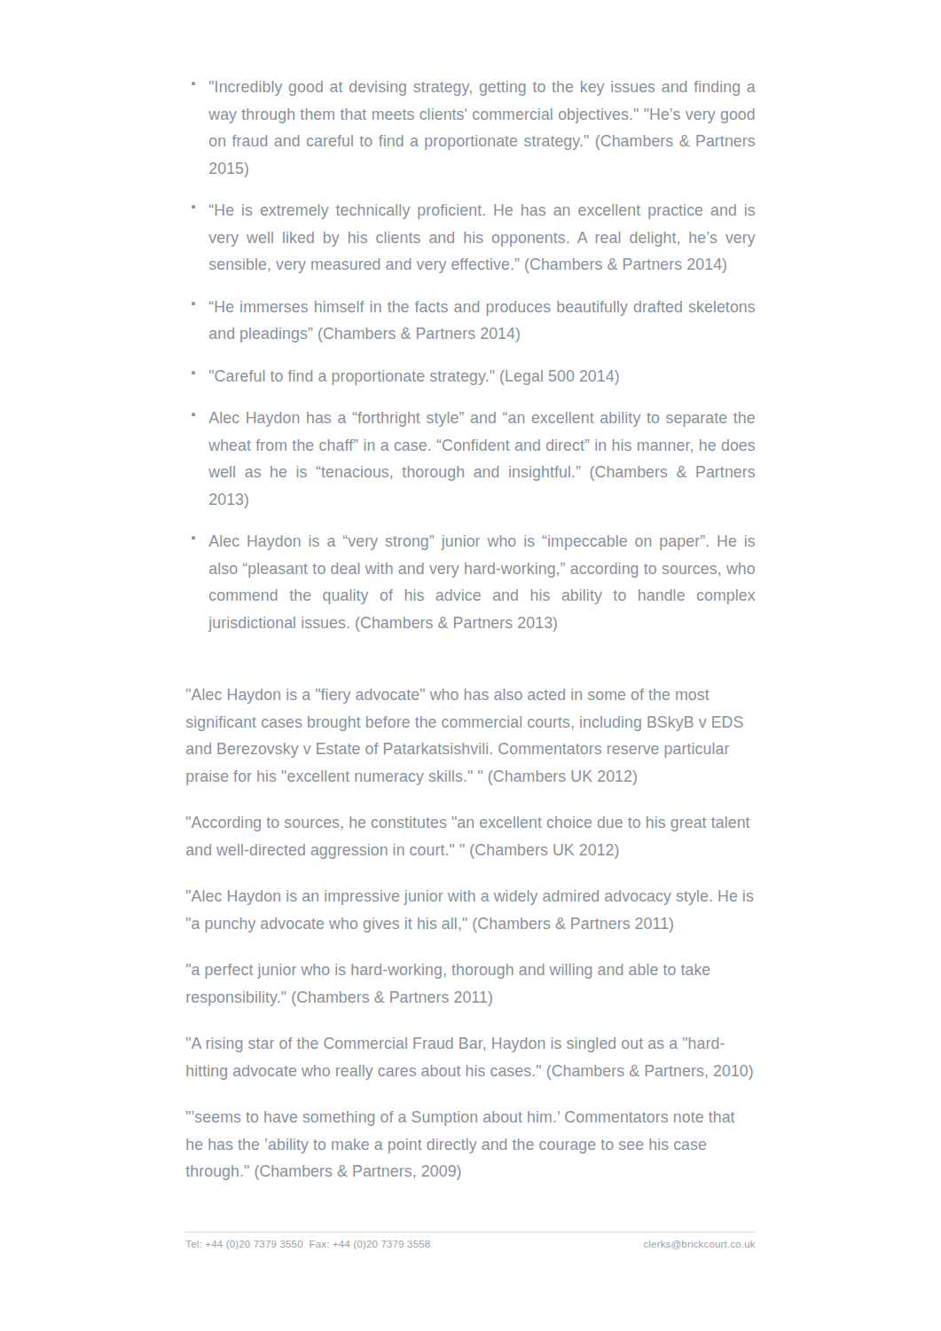"Incredibly good at devising strategy, getting to the key issues and finding a way through them that meets clients' commercial objectives." "He’s very good on fraud and careful to find a proportionate strategy." (Chambers & Partners 2015)
“He is extremely technically proficient. He has an excellent practice and is very well liked by his clients and his opponents. A real delight, he’s very sensible, very measured and very effective.” (Chambers & Partners 2014)
“He immerses himself in the facts and produces beautifully drafted skeletons and pleadings” (Chambers & Partners 2014)
"Careful to find a proportionate strategy." (Legal 500 2014)
Alec Haydon has a “forthright style” and “an excellent ability to separate the wheat from the chaff” in a case. “Confident and direct” in his manner, he does well as he is “tenacious, thorough and insightful.” (Chambers & Partners 2013)
Alec Haydon is a “very strong” junior who is “impeccable on paper”. He is also “pleasant to deal with and very hard-working,” according to sources, who commend the quality of his advice and his ability to handle complex jurisdictional issues. (Chambers & Partners 2013)
"Alec Haydon is a "fiery advocate" who has also acted in some of the most significant cases brought before the commercial courts, including BSkyB v EDS and Berezovsky v Estate of Patarkatsishvili. Commentators reserve particular praise for his "excellent numeracy skills." " (Chambers UK 2012)
"According to sources, he constitutes "an excellent choice due to his great talent and well-directed aggression in court." " (Chambers UK 2012)
"Alec Haydon is an impressive junior with a widely admired advocacy style. He is "a punchy advocate who gives it his all," (Chambers & Partners 2011)
"a perfect junior who is hard-working, thorough and willing and able to take responsibility." (Chambers & Partners 2011)
"A rising star of the Commercial Fraud Bar, Haydon is singled out as a "hard-hitting advocate who really cares about his cases." (Chambers & Partners, 2010)
"’seems to have something of a Sumption about him.’ Commentators note that he has the ’ability to make a point directly and the courage to see his case through." (Chambers & Partners, 2009)
Tel: +44 (0)20 7379 3550 Fax: +44 (0)20 7379 3558 clerks@brickcourt.co.uk